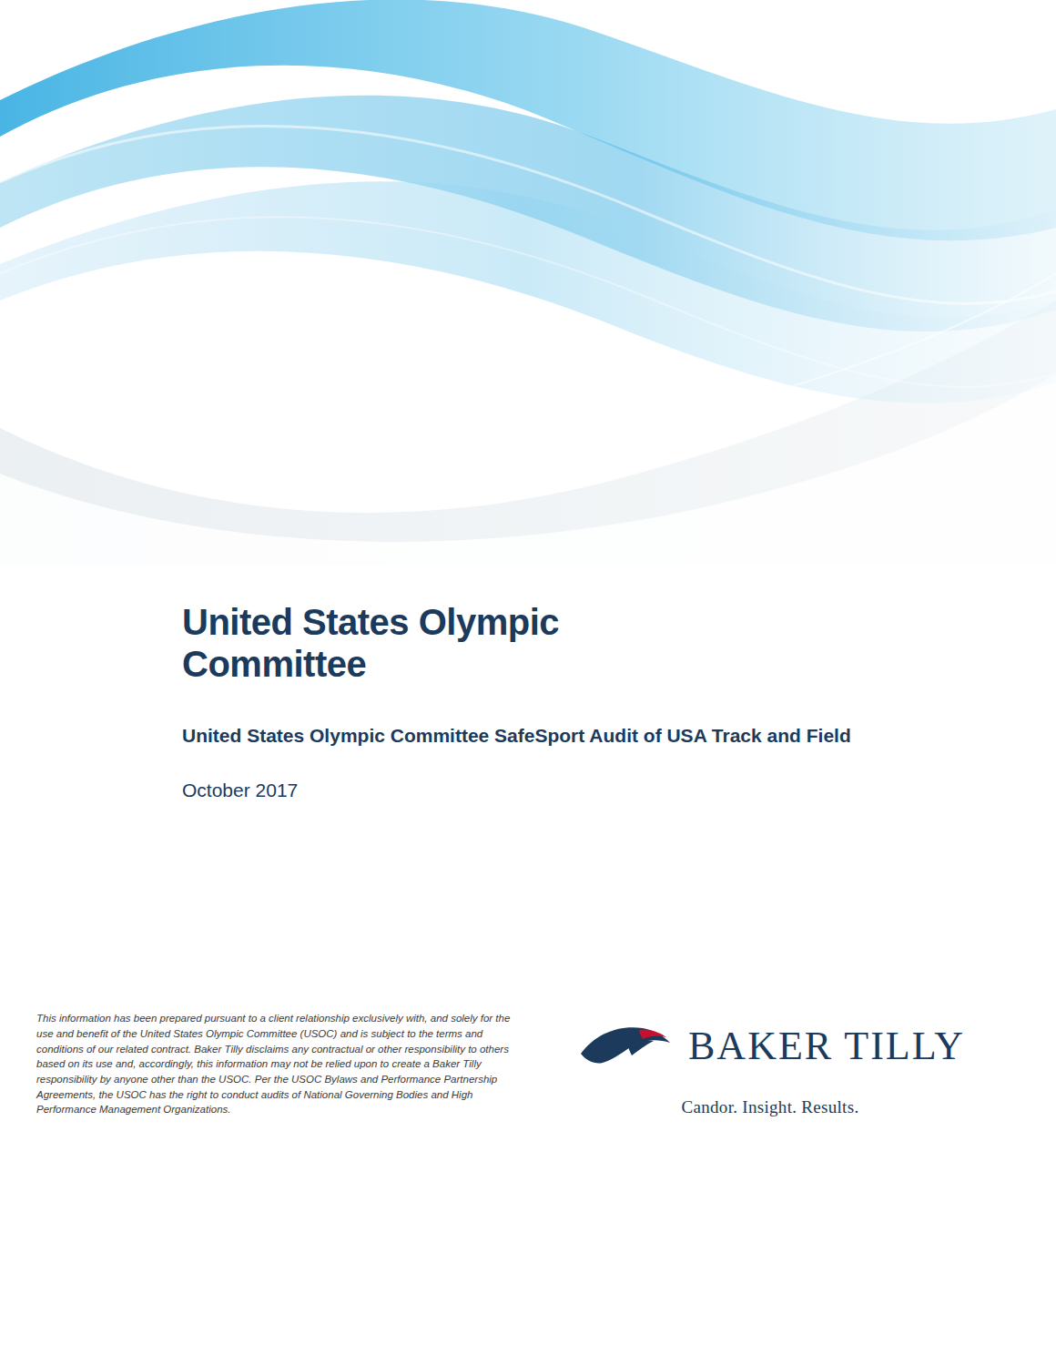United States Olympic Committee
United States Olympic Committee SafeSport Audit of USA Track and Field
October 2017
This information has been prepared pursuant to a client relationship exclusively with, and solely for the use and benefit of the United States Olympic Committee (USOC) and is subject to the terms and conditions of our related contract. Baker Tilly disclaims any contractual or other responsibility to others based on its use and, accordingly, this information may not be relied upon to create a Baker Tilly responsibility by anyone other than the USOC. Per the USOC Bylaws and Performance Partnership Agreements, the USOC has the right to conduct audits of National Governing Bodies and High Performance Management Organizations.
BAKER TILLY
Candor. Insight. Results.